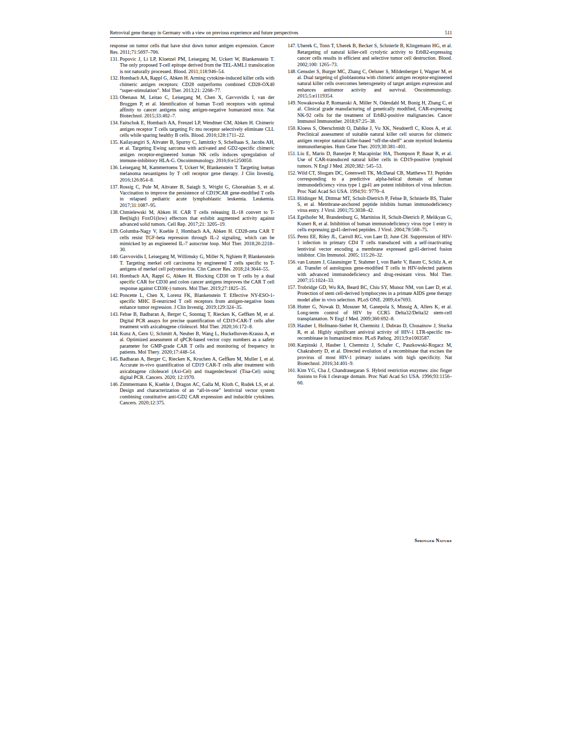Retroviral gene therapy in Germany with a view on previous experience and future perspectives
511
response on tumor cells that have shut down tumor antigen expression. Cancer Res. 2011;71:5697–706.
131. Popovic J, Li LP, Kloetzel PM, Leisegang M, Uckert W, Blankenstein T. The only proposed T-cell epitope derived from the TEL-AML1 translocation is not naturally processed. Blood. 2011;118:946–54.
132. Hombach AA, Rappl G, Abken H. Arming cytokine-induced killer cells with chimeric antigen receptors: CD28 outperforms combined CD28-OX40 “super-stimulation”. Mol Ther. 2013;21: 2268–77.
133. Obenaus M, Leitao C, Leisegang M, Chen X, Gavvovidis I, van der Bruggen P, et al. Identification of human T-cell receptors with optimal affinity to cancer antigens using antigen-negative humanized mice. Nat Biotechnol. 2015;33:402–7.
134. Faitschuk E, Hombach AA, Frenzel LP, Wendtner CM, Abken H. Chimeric antigen receptor T cells targeting Fc mu receptor selectively eliminate CLL cells while sparing healthy B cells. Blood. 2016;128:1711–22.
135. Kailayangiri S, Altvater B, Spurny C, Jamitzky S, Schelhaas S, Jacobs AH, et al. Targeting Ewing sarcoma with activated and GD2-specific chimeric antigen receptor-engineered human NK cells induces upregulation of immune-inhibitory HLA-G. Oncoimmunology. 2016;6:e1250050.
136. Leisegang M, Kammertoens T, Uckert W, Blankenstein T. Targeting human melanoma neoantigens by T cell receptor gene therapy. J Clin Investig. 2016;126:854–8.
137. Rossig C, Pule M, Altvater B, Saiagh S, Wright G, Ghorashian S, et al. Vaccination to improve the persistence of CD19CAR gene-modified T cells in relapsed pediatric acute lymphoblastic leukemia. Leukemia. 2017;31:1087–95.
138. Chmielewski M, Abken H. CAR T cells releasing IL-18 convert to T-Bet(high) FoxO1(low) effectors that exhibit augmented activity against advanced solid tumors. Cell Rep. 2017;21: 3205–19.
139. Golumba-Nagy V, Kuehle J, Hombach AA, Abken H. CD28-zeta CAR T cells resist TGF-beta repression through IL-2 signaling, which can be mimicked by an engineered IL-7 autocrine loop. Mol Ther. 2018;26:2218–30.
140. Gavvovidis I, Leisegang M, Willimsky G, Miller N, Nghiem P, Blankenstein T. Targeting merkel cell carcinoma by engineered T cells specific to T-antigens of merkel cell polyomavirus. Clin Cancer Res. 2018;24:3644–55.
141. Hombach AA, Rappl G, Abken H. Blocking CD30 on T cells by a dual specific CAR for CD30 and colon cancer antigens improves the CAR T cell response against CD30(-) tumors. Mol Ther. 2019;27:1825–35.
142. Poncette L, Chen X, Lorenz FK, Blankenstein T. Effective NY-ESO-1-specific MHC II-restricted T cell receptors from antigen-negative hosts enhance tumor regression. J Clin Investig. 2019;129:324–35.
143. Fehse B, Badbaran A, Berger C, Sonntag T, Riecken K, Geffken M, et al. Digital PCR assays for precise quantification of CD19-CAR-T cells after treatment with axicabtagene ciloleucel. Mol Ther. 2020;16:172–8.
144. Kunz A, Gern U, Schmitt A, Neuber B, Wang L, Huckelhoven-Krauss A, et al. Optimized assessment of qPCR-based vector copy numbers as a safety parameter for GMP-grade CAR T cells and monitoring of frequency in patients. Mol Thery. 2020;17:448–54.
145. Badbaran A, Berger C, Riecken K, Kruchen A, Geffken M, Muller I, et al. Accurate in-vivo quantification of CD19 CAR-T cells after treatment with axicabtagene ciloleucel (Axi-Cel) and tisagenlecleucel (Tisa-Cel) using digital PCR. Cancers. 2020; 12:1970.
146. Zimmermann K, Kuehle J, Dragon AC, Galla M, Kloth C, Rudek LS, et al. Design and characterization of an “all-in-one” lentiviral vector system combining constitutive anti-GD2 CAR expression and inducible cytokines. Cancers. 2020;12:375.
147. Uherek C, Tonn T, Uherek B, Becker S, Schnierle B, Klingemann HG, et al. Retargeting of natural killer-cell cytolytic activity to ErbB2-expressing cancer cells results in efficient and selective tumor cell destruction. Blood. 2002;100: 1265–73.
148. Genssler S, Burger MC, Zhang C, Oelsner S, Mildenberger I, Wagner M, et al. Dual targeting of glioblastoma with chimeric antigen receptor-engineered natural killer cells overcomes heterogeneity of target antigen expression and enhances antitumor activity and survival. Oncoimmunology. 2015;5:e1119354.
149. Nowakowska P, Romanski A, Miller N, Odendahl M, Bonig H, Zhang C, et al. Clinical grade manufacturing of genetically modified, CAR-expressing NK-92 cells for the treatment of ErbB2-positive malignancies. Cancer Immunol Immunother. 2018;67:25–38.
150. Kloess S, Oberschmidt O, Dahlke J, Vu XK, Neudoerfl C, Kloos A, et al. Preclinical assessment of suitable natural killer cell sources for chimeric antigen receptor natural killer-based “off-the-shelf” acute myeloid leukemia immunotherapies. Hum Gene Ther. 2019;30:381–401.
151. Liu E, Marin D, Banerjee P, Macapinlac HA, Thompson P, Basar R, et al. Use of CAR-transduced natural killer cells in CD19-positive lymphoid tumors. N Engl J Med. 2020;382: 545–53.
152. Wild CT, Shugars DC, Greenwell TK, McDanal CB, Matthews TJ. Peptides corresponding to a predictive alpha-helical domain of human immunodeficiency virus type 1 gp41 are potent inhibitors of virus infection. Proc Natl Acad Sci USA. 1994;91: 9770–4.
153. Hildinger M, Dittmar MT, Schult-Dietrich P, Fehse B, Schnierle BS, Thaler S, et al. Membrane-anchored peptide inhibits human immunodeficiency virus entry. J Virol. 2001;75:3038–42.
154. Egelhofer M, Brandenburg G, Martinius H, Schult-Dietrich P, Melikyan G, Kunert R, et al. Inhibition of human immunodeficiency virus type 1 entry in cells expressing gp41-derived peptides. J Virol. 2004;78:568–75.
155. Perez EE, Riley JL, Carroll RG, von Laer D, June CH. Suppression of HIV-1 infection in primary CD4 T cells transduced with a self-inactivating lentiviral vector encoding a membrane expressed gp41-derived fusion inhibitor. Clin Immunol. 2005; 115:26–32.
156. van Lunzen J, Glaunsinger T, Stahmer I, von Baehr V, Baum C, Schilz A, et al. Transfer of autologous gene-modified T cells in HIV-infected patients with advanced immunodeficiency and drug-resistant virus. Mol Ther. 2007;15:1024–33.
157. Trobridge GD, Wu RA, Beard BC, Chiu SY, Munoz NM, von Laer D, et al. Protection of stem cell-derived lymphocytes in a primate AIDS gene therapy model after in vivo selection. PLoS ONE. 2009;4:e7693.
158. Hutter G, Nowak D, Mossner M, Ganepola S, Mussig A, Allers K, et al. Long-term control of HIV by CCR5 Delta32/Delta32 stem-cell transplantation. N Engl J Med. 2009;360:692–8.
159. Hauber I, Hofmann-Sieber H, Chemnitz J, Dubrau D, Chusainow J, Stucka R, et al. Highly significant antiviral activity of HIV-1 LTR-specific tre-recombinase in humanized mice. PLoS Pathog. 2013;9:e1003587.
160. Karpinski J, Hauber I, Chemnitz J, Schafer C, Paszkowski-Rogacz M, Chakraborty D, et al. Directed evolution of a recombinase that excises the provirus of most HIV-1 primary isolates with high specificity. Nat Biotechnol. 2016;34:401–9.
161. Kim YG, Cha J, Chandrasegaran S. Hybrid restriction enzymes: zinc finger fusions to Fok I cleavage domain. Proc Natl Acad Sci USA. 1996;93:1156–60.
Springer Nature